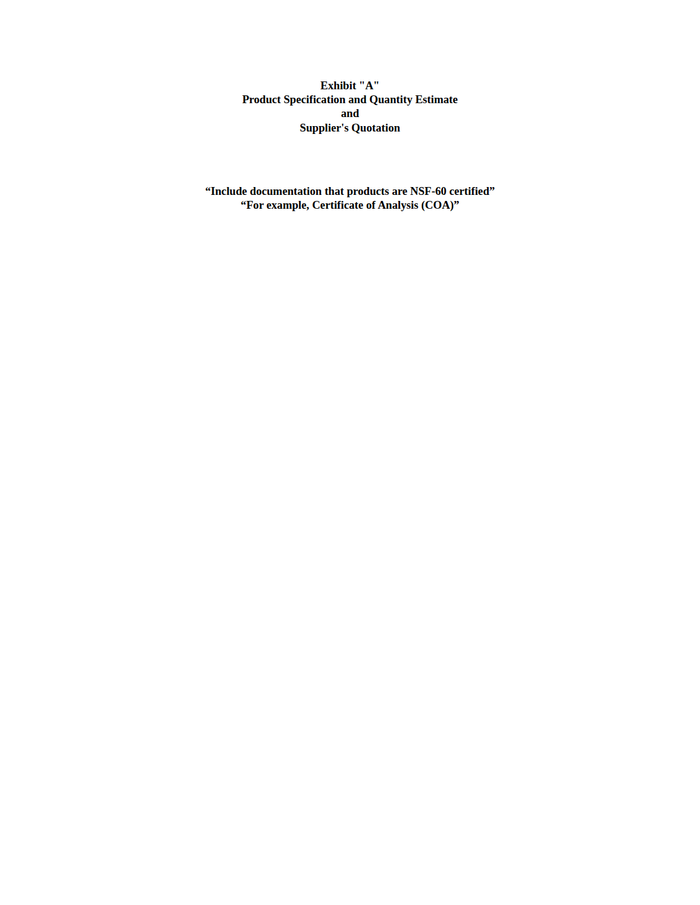Exhibit "A"
Product Specification and Quantity Estimate
and
Supplier's Quotation
“Include documentation that products are NSF-60 certified”
“For example, Certificate of Analysis (COA)”